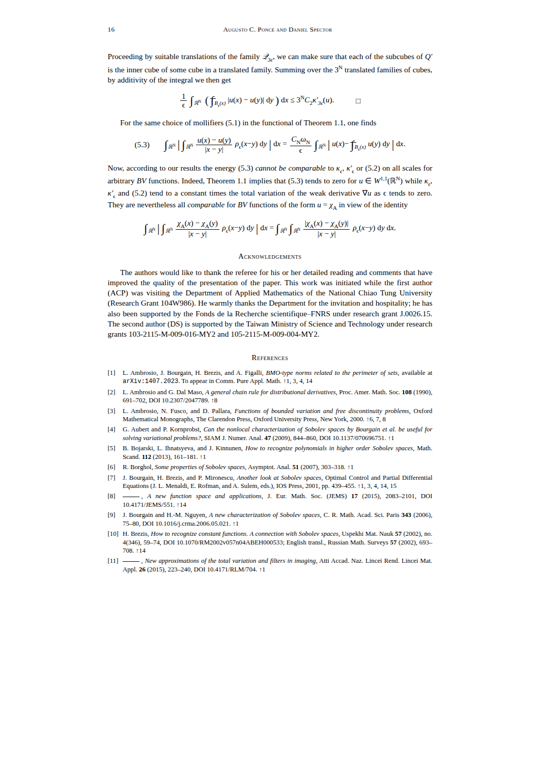16 Augusto C. Ponce and Daniel Spector
Proceeding by suitable translations of the family 𝒬 3ϵ, we can make sure that each of the subcubes of Q′ is the inner cube of some cube in a translated family. Summing over the 3N translated families of cubes, by additivity of the integral we then get
1 ϵ ∫ℝN ( ∫Bϵ(x) |u(x) − u(y)| dy ) dx ≤ 3NC 2 κ′3ϵ(u). □
For the same choice of mollifiers (5.1) in the functional of Theorem 1.1, one finds
(5.3) ∫ℝN | ∫ℝN u(x) − u(y)|x − y| ρϵ(x−y) dy | dx = CNωN ϵ ∫ℝN | u(x)− ∫Bϵ(x) u(y) dy | dx.
Now, according to our results the energy (5.3) cannot be comparable to κϵ, κ′ϵ or (5.2) on all scales for arbitrary BV functions. Indeed, Theorem 1.1 implies that (5.3) tends to zero for u ∈ W 1,1(ℝN) while κϵ, κ′ϵ and (5.2) tend to a constant times the total variation of the weak derivative ∇u as ϵ tends to zero. They are nevertheless all comparable for BV functions of the form u = χA in view of the identity
∫ℝN | ∫ℝN χA(x) − χA(y)|x − y| ρϵ(x−y) dy | dx = ∫ℝN ∫ℝN |χA(x) − χA(y)||x − y| ρϵ(x−y) dy dx.
Acknowledgements
The authors would like to thank the referee for his or her detailed reading and comments that have improved the quality of the presentation of the paper. This work was initiated while the first author (ACP) was visiting the Department of Applied Mathematics of the National Chiao Tung University (Research Grant 104W986). He warmly thanks the Department for the invitation and hospitality; he has also been supported by the Fonds de la Recherche scientifique–FNRS under research grant J.0026.15. The second author (DS) is supported by the Taiwan Ministry of Science and Technology under research grants 103-2115-M-009-016-MY2 and 105-2115-M-009-004-MY2.
References
[1] L. Ambrosio, J. Bourgain, H. Brezis, and A. Figalli, BMO-type norms related to the perimeter of sets, available at arXiv:1407.2023. To appear in Comm. Pure Appl. Math. ↑1, 3, 4, 14
[2] L. Ambrosio and G. Dal Maso, A general chain rule for distributional derivatives, Proc. Amer. Math. Soc. 108 (1990), 691–702, DOI 10.2307/2047789. ↑8
[3] L. Ambrosio, N. Fusco, and D. Pallara, Functions of bounded variation and free discontinuity problems, Oxford Mathematical Monographs, The Clarendon Press, Oxford University Press, New York, 2000. ↑6, 7, 8
[4] G. Aubert and P. Kornprobst, Can the nonlocal characterization of Sobolev spaces by Bourgain et al. be useful for solving variational problems?, SIAM J. Numer. Anal. 47 (2009), 844–860, DOI 10.1137/070696751. ↑1
[5] B. Bojarski, L. Ihnatsyeva, and J. Kinnunen, How to recognize polynomials in higher order Sobolev spaces, Math. Scand. 112 (2013), 161–181. ↑1
[6] R. Borghol, Some properties of Sobolev spaces, Asymptot. Anal. 51 (2007), 303–318. ↑1
[7] J. Bourgain, H. Brezis, and P. Mironescu, Another look at Sobolev spaces, Optimal Control and Partial Differential Equations (J. L. Menaldi, E. Rofman, and A. Sulem, eds.), IOS Press, 2001, pp. 439–455. ↑1, 3, 4, 14, 15
[8] , A new function space and applications, J. Eur. Math. Soc. (JEMS) 17 (2015), 2083–2101, DOI 10.4171/JEMS/551. ↑14
[9] J. Bourgain and H.-M. Nguyen, A new characterization of Sobolev spaces, C. R. Math. Acad. Sci. Paris 343 (2006), 75–80, DOI 10.1016/j.crma.2006.05.021. ↑1
[10] H. Brezis, How to recognize constant functions. A connection with Sobolev spaces, Uspekhi Mat. Nauk 57 (2002), no. 4(346), 59–74, DOI 10.1070/RM2002v057n04ABEH000533; English transl., Russian Math. Surveys 57 (2002), 693–708. ↑14
[11] , New approximations of the total variation and filters in imaging, Atti Accad. Naz. Lincei Rend. Lincei Mat. Appl. 26 (2015), 223–240, DOI 10.4171/RLM/704. ↑1